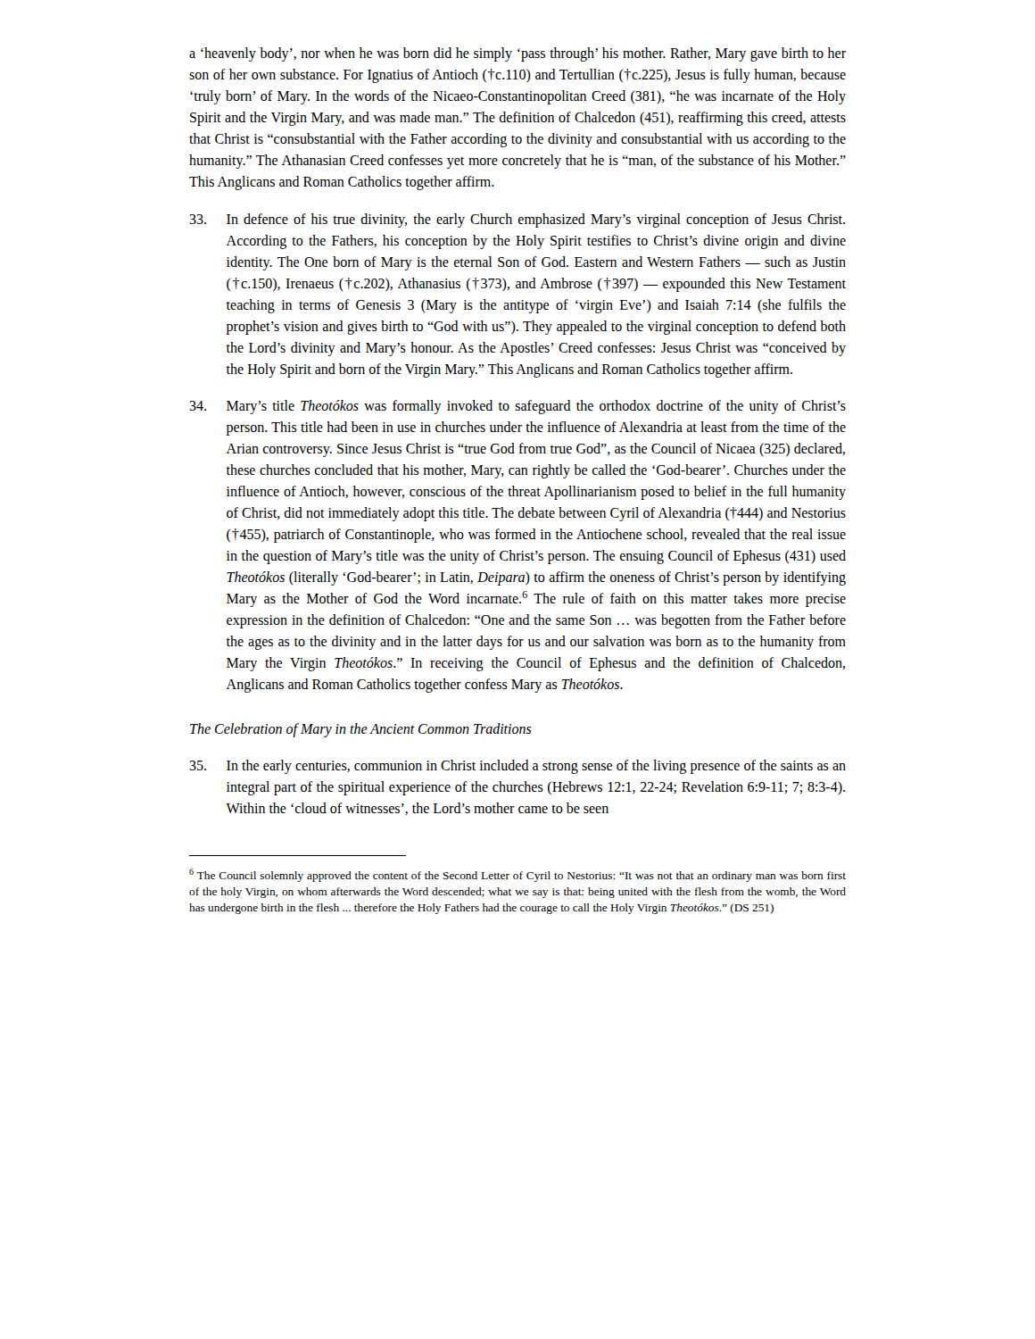a ‘heavenly body’, nor when he was born did he simply ‘pass through’ his mother. Rather, Mary gave birth to her son of her own substance. For Ignatius of Antioch (†c.110) and Tertullian (†c.225), Jesus is fully human, because ‘truly born’ of Mary. In the words of the Nicaeo-Constantinopolitan Creed (381), “he was incarnate of the Holy Spirit and the Virgin Mary, and was made man.” The definition of Chalcedon (451), reaffirming this creed, attests that Christ is “consubstantial with the Father according to the divinity and consubstantial with us according to the humanity.” The Athanasian Creed confesses yet more concretely that he is “man, of the substance of his Mother.” This Anglicans and Roman Catholics together affirm.
33. In defence of his true divinity, the early Church emphasized Mary’s virginal conception of Jesus Christ. According to the Fathers, his conception by the Holy Spirit testifies to Christ’s divine origin and divine identity. The One born of Mary is the eternal Son of God. Eastern and Western Fathers — such as Justin (†c.150), Irenaeus (†c.202), Athanasius (†373), and Ambrose (†397) — expounded this New Testament teaching in terms of Genesis 3 (Mary is the antitype of ‘virgin Eve’) and Isaiah 7:14 (she fulfils the prophet’s vision and gives birth to “God with us”). They appealed to the virginal conception to defend both the Lord’s divinity and Mary’s honour. As the Apostles’ Creed confesses: Jesus Christ was “conceived by the Holy Spirit and born of the Virgin Mary.” This Anglicans and Roman Catholics together affirm.
34. Mary’s title Theotókos was formally invoked to safeguard the orthodox doctrine of the unity of Christ’s person. This title had been in use in churches under the influence of Alexandria at least from the time of the Arian controversy. Since Jesus Christ is “true God from true God”, as the Council of Nicaea (325) declared, these churches concluded that his mother, Mary, can rightly be called the ‘God-bearer’. Churches under the influence of Antioch, however, conscious of the threat Apollinarianism posed to belief in the full humanity of Christ, did not immediately adopt this title. The debate between Cyril of Alexandria (†444) and Nestorius (†455), patriarch of Constantinople, who was formed in the Antiochene school, revealed that the real issue in the question of Mary’s title was the unity of Christ’s person. The ensuing Council of Ephesus (431) used Theotókos (literally ‘God-bearer’; in Latin, Deipara) to affirm the oneness of Christ’s person by identifying Mary as the Mother of God the Word incarnate.6 The rule of faith on this matter takes more precise expression in the definition of Chalcedon: “One and the same Son … was begotten from the Father before the ages as to the divinity and in the latter days for us and our salvation was born as to the humanity from Mary the Virgin Theotókos.” In receiving the Council of Ephesus and the definition of Chalcedon, Anglicans and Roman Catholics together confess Mary as Theotókos.
The Celebration of Mary in the Ancient Common Traditions
35. In the early centuries, communion in Christ included a strong sense of the living presence of the saints as an integral part of the spiritual experience of the churches (Hebrews 12:1, 22-24; Revelation 6:9-11; 7; 8:3-4). Within the ‘cloud of witnesses’, the Lord’s mother came to be seen
6 The Council solemnly approved the content of the Second Letter of Cyril to Nestorius: “It was not that an ordinary man was born first of the holy Virgin, on whom afterwards the Word descended; what we say is that: being united with the flesh from the womb, the Word has undergone birth in the flesh ... therefore the Holy Fathers had the courage to call the Holy Virgin Theotókos.” (DS 251)